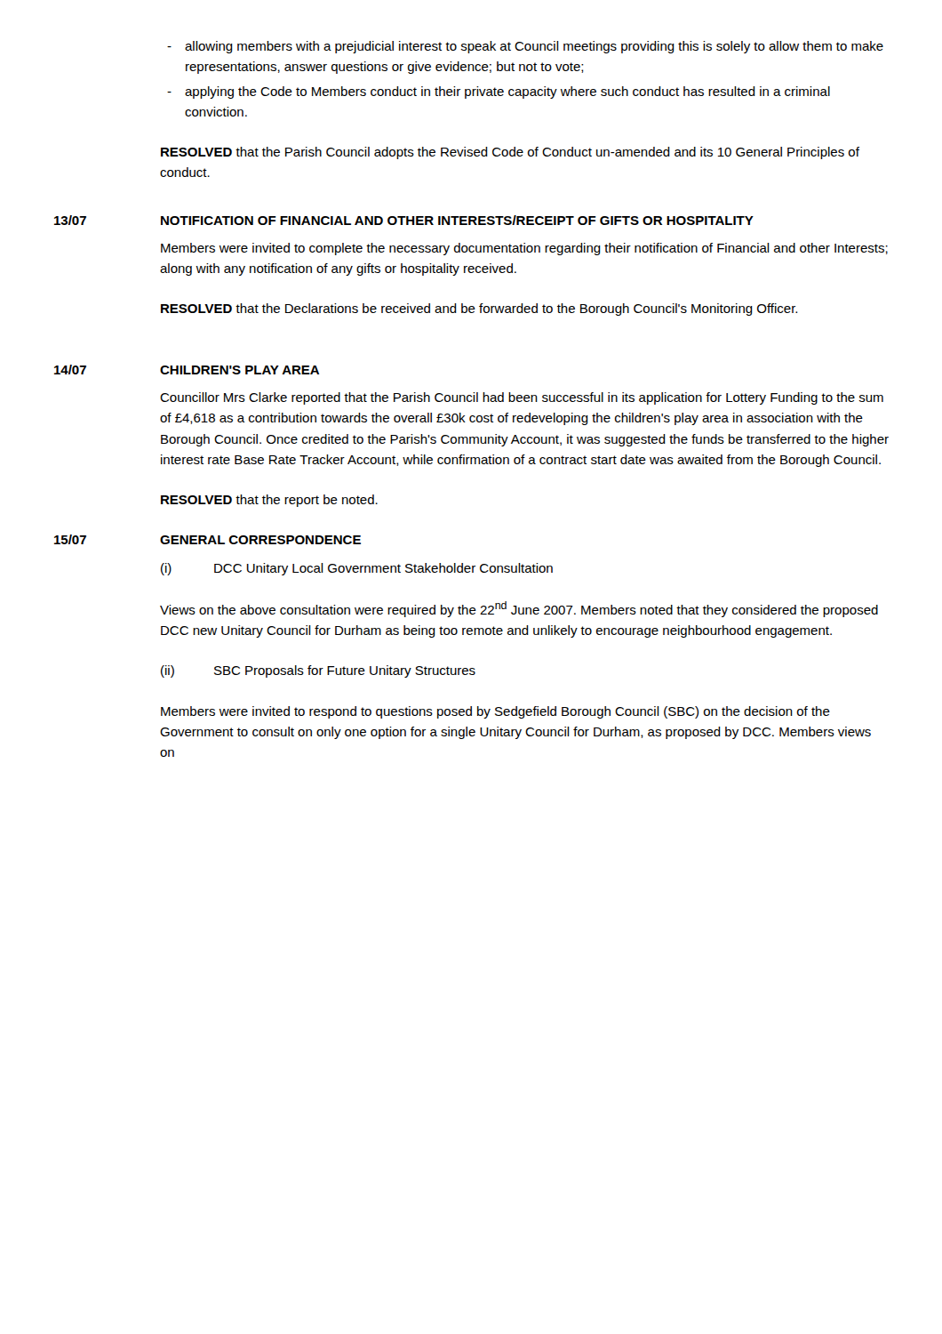allowing members with a prejudicial interest to speak at Council meetings providing this is solely to allow them to make representations, answer questions or give evidence; but not to vote;
applying the Code to Members conduct in their private capacity where such conduct has resulted in a criminal conviction.
RESOLVED that the Parish Council adopts the Revised Code of Conduct un-amended and its 10 General Principles of conduct.
13/07
NOTIFICATION OF FINANCIAL AND OTHER INTERESTS/RECEIPT OF GIFTS OR HOSPITALITY
Members were invited to complete the necessary documentation regarding their notification of Financial and other Interests; along with any notification of any gifts or hospitality received.
RESOLVED that the Declarations be received and be forwarded to the Borough Council's Monitoring Officer.
14/07
CHILDREN'S PLAY AREA
Councillor Mrs Clarke reported that the Parish Council had been successful in its application for Lottery Funding to the sum of £4,618 as a contribution towards the overall £30k cost of redeveloping the children's play area in association with the Borough Council. Once credited to the Parish's Community Account, it was suggested the funds be transferred to the higher interest rate Base Rate Tracker Account, while confirmation of a contract start date was awaited from the Borough Council.
RESOLVED that the report be noted.
15/07
GENERAL CORRESPONDENCE
(i)
DCC Unitary Local Government Stakeholder Consultation
Views on the above consultation were required by the 22nd June 2007. Members noted that they considered the proposed DCC new Unitary Council for Durham as being too remote and unlikely to encourage neighbourhood engagement.
(ii)
SBC Proposals for Future Unitary Structures
Members were invited to respond to questions posed by Sedgefield Borough Council (SBC) on the decision of the Government to consult on only one option for a single Unitary Council for Durham, as proposed by DCC. Members views on